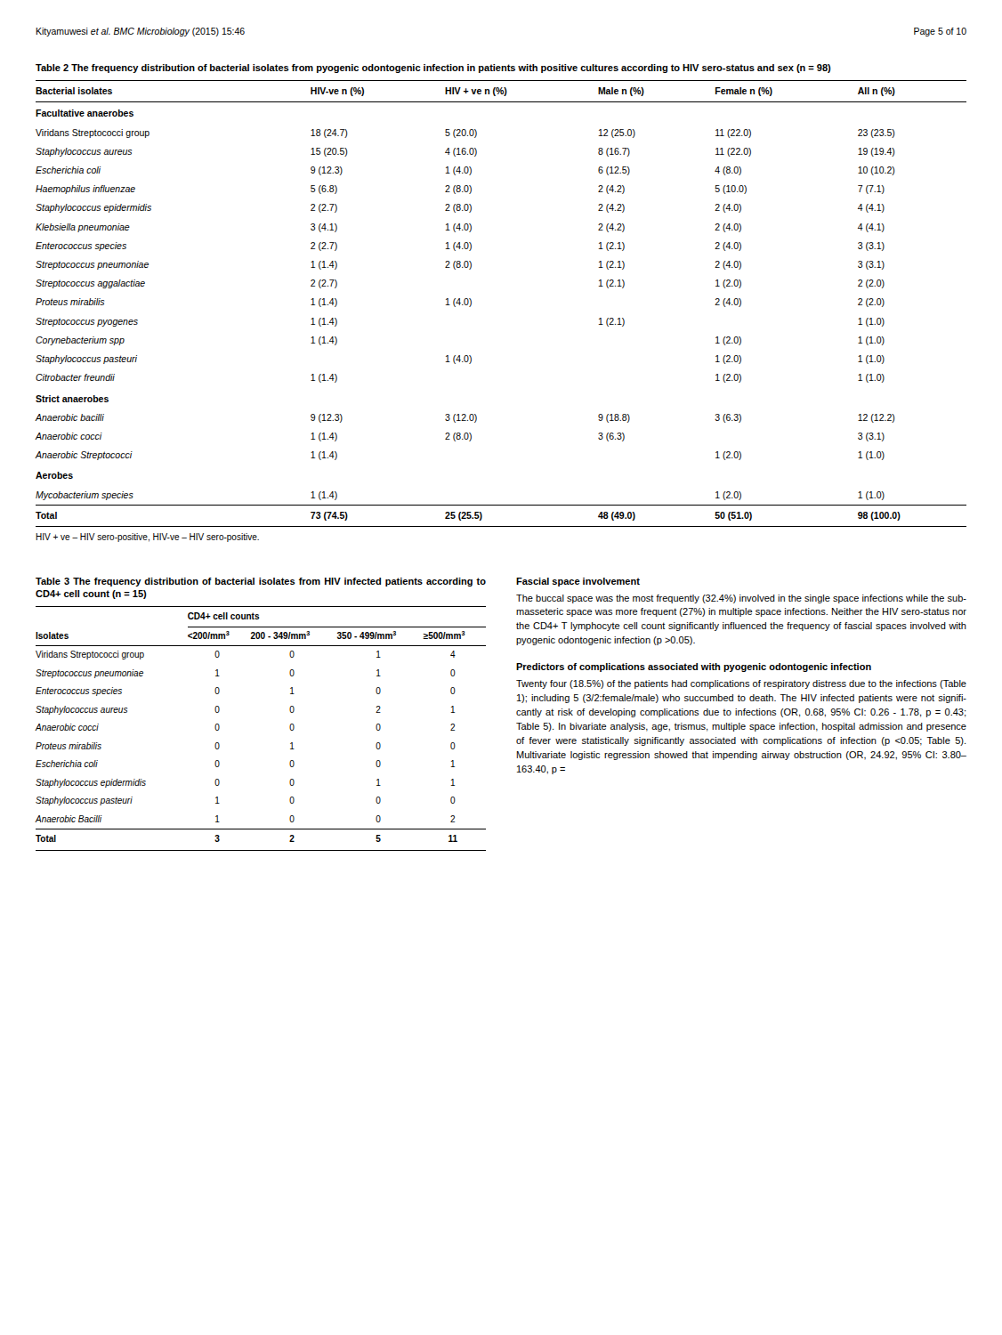Kityamuwesi et al. BMC Microbiology (2015) 15:46
Page 5 of 10
Table 2 The frequency distribution of bacterial isolates from pyogenic odontogenic infection in patients with positive cultures according to HIV sero-status and sex (n = 98)
| Bacterial isolates | HIV-ve n (%) | HIV + ve n (%) | Male n (%) | Female n (%) | All n (%) |
| --- | --- | --- | --- | --- | --- |
| Facultative anaerobes |
| Viridans Streptococci group | 18 (24.7) | 5 (20.0) | 12 (25.0) | 11 (22.0) | 23 (23.5) |
| Staphylococcus aureus | 15 (20.5) | 4 (16.0) | 8 (16.7) | 11 (22.0) | 19 (19.4) |
| Escherichia coli | 9 (12.3) | 1 (4.0) | 6 (12.5) | 4 (8.0) | 10 (10.2) |
| Haemophilus influenzae | 5 (6.8) | 2 (8.0) | 2 (4.2) | 5 (10.0) | 7 (7.1) |
| Staphylococcus epidermidis | 2 (2.7) | 2 (8.0) | 2 (4.2) | 2 (4.0) | 4 (4.1) |
| Klebsiella pneumoniae | 3 (4.1) | 1 (4.0) | 2 (4.2) | 2 (4.0) | 4 (4.1) |
| Enterococcus species | 2 (2.7) | 1 (4.0) | 1 (2.1) | 2 (4.0) | 3 (3.1) |
| Streptococcus pneumoniae | 1 (1.4) | 2 (8.0) | 1 (2.1) | 2 (4.0) | 3 (3.1) |
| Streptococcus aggalactiae | 2 (2.7) | | 1 (2.1) | 1 (2.0) | 2 (2.0) |
| Proteus mirabilis | 1 (1.4) | 1 (4.0) | | 2 (4.0) | 2 (2.0) |
| Streptococcus pyogenes | 1 (1.4) | | 1 (2.1) | | 1 (1.0) |
| Corynebacterium spp | 1 (1.4) | | | 1 (2.0) | 1 (1.0) |
| Staphylococcus pasteuri | | 1 (4.0) | | 1 (2.0) | 1 (1.0) |
| Citrobacter freundii | 1 (1.4) | | | 1 (2.0) | 1 (1.0) |
| Strict anaerobes |
| Anaerobic bacilli | 9 (12.3) | 3 (12.0) | 9 (18.8) | 3 (6.3) | 12 (12.2) |
| Anaerobic cocci | 1 (1.4) | 2 (8.0) | 3 (6.3) | | 3 (3.1) |
| Anaerobic Streptococci | 1 (1.4) | | | 1 (2.0) | 1 (1.0) |
| Aerobes |
| Mycobacterium species | 1 (1.4) | | | 1 (2.0) | 1 (1.0) |
| Total | 73 (74.5) | 25 (25.5) | 48 (49.0) | 50 (51.0) | 98 (100.0) |
HIV + ve – HIV sero-positive, HIV-ve – HIV sero-positive.
Table 3 The frequency distribution of bacterial isolates from HIV infected patients according to CD4+ cell count (n = 15)
| Isolates | CD4+ cell counts |
| --- | --- |
| <200/mm 3 | 200 - 349/mm 3 | 350 - 499/mm 3 | ≥500/mm 3 |
| Viridans Streptococci group | 0 | 0 | 1 | 4 |
| Streptococcus pneumoniae | 1 | 0 | 1 | 0 |
| Enterococcus species | 0 | 1 | 0 | 0 |
| Staphylococcus aureus | 0 | 0 | 2 | 1 |
| Anaerobic cocci | 0 | 0 | 0 | 2 |
| Proteus mirabilis | 0 | 1 | 0 | 0 |
| Escherichia coli | 0 | 0 | 0 | 1 |
| Staphylococcus epidermidis | 0 | 0 | 1 | 1 |
| Staphylococcus pasteuri | 1 | 0 | 0 | 0 |
| Anaerobic Bacilli | 1 | 0 | 0 | 2 |
| Total | 3 | 2 | 5 | 11 |
Fascial space involvement
The buccal space was the most frequently (32.4%) involved in the single space infections while the submasseteric space was more frequent (27%) in multiple space infections. Neither the HIV sero-status nor the CD4+ T lymphocyte cell count significantly influenced the frequency of fascial spaces involved with pyogenic odontogenic infection (p >0.05).
Predictors of complications associated with pyogenic odontogenic infection
Twenty four (18.5%) of the patients had complications of respiratory distress due to the infections (Table 1); including 5 (3/2:female/male) who succumbed to death. The HIV infected patients were not significantly at risk of developing complications due to infections (OR, 0.68, 95% CI: 0.26 - 1.78, p = 0.43; Table 5). In bivariate analysis, age, trismus, multiple space infection, hospital admission and presence of fever were statistically significantly associated with complications of infection (p <0.05; Table 5). Multivariate logistic regression showed that impending airway obstruction (OR, 24.92, 95% CI: 3.80–163.40, p =